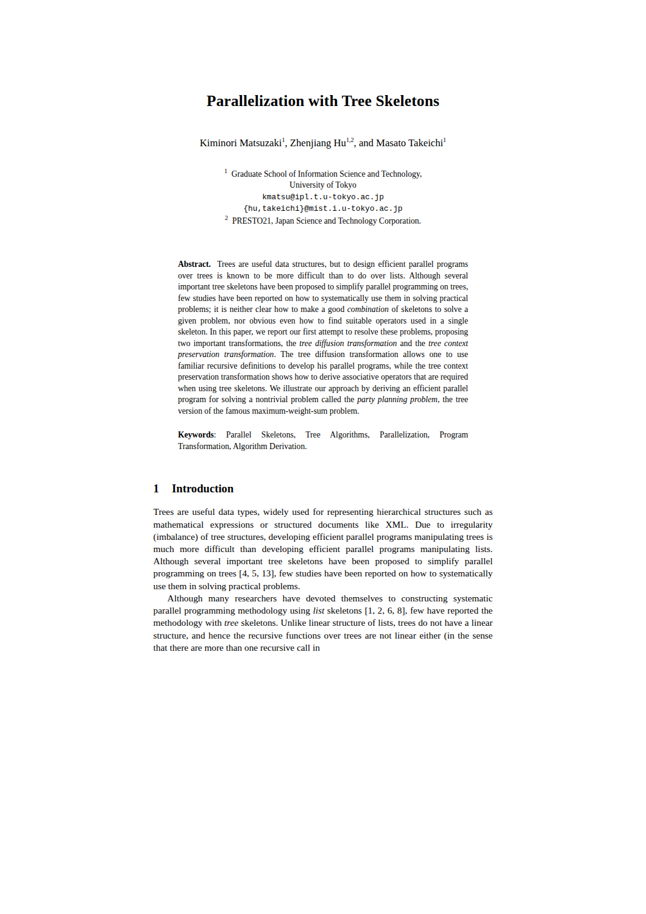Parallelization with Tree Skeletons
Kiminori Matsuzaki1, Zhenjiang Hu1,2, and Masato Takeichi1
1 Graduate School of Information Science and Technology,
University of Tokyo
kmatsu@ipl.t.u-tokyo.ac.jp
{hu,takeichi}@mist.i.u-tokyo.ac.jp
2 PRESTO21, Japan Science and Technology Corporation.
Abstract. Trees are useful data structures, but to design efficient parallel programs over trees is known to be more difficult than to do over lists. Although several important tree skeletons have been proposed to simplify parallel programming on trees, few studies have been reported on how to systematically use them in solving practical problems; it is neither clear how to make a good combination of skeletons to solve a given problem, nor obvious even how to find suitable operators used in a single skeleton. In this paper, we report our first attempt to resolve these problems, proposing two important transformations, the tree diffusion transformation and the tree context preservation transformation. The tree diffusion transformation allows one to use familiar recursive definitions to develop his parallel programs, while the tree context preservation transformation shows how to derive associative operators that are required when using tree skeletons. We illustrate our approach by deriving an efficient parallel program for solving a nontrivial problem called the party planning problem, the tree version of the famous maximum-weight-sum problem.
Keywords: Parallel Skeletons, Tree Algorithms, Parallelization, Program Transformation, Algorithm Derivation.
1 Introduction
Trees are useful data types, widely used for representing hierarchical structures such as mathematical expressions or structured documents like XML. Due to irregularity (imbalance) of tree structures, developing efficient parallel programs manipulating trees is much more difficult than developing efficient parallel programs manipulating lists. Although several important tree skeletons have been proposed to simplify parallel programming on trees [4, 5, 13], few studies have been reported on how to systematically use them in solving practical problems.
Although many researchers have devoted themselves to constructing systematic parallel programming methodology using list skeletons [1, 2, 6, 8], few have reported the methodology with tree skeletons. Unlike linear structure of lists, trees do not have a linear structure, and hence the recursive functions over trees are not linear either (in the sense that there are more than one recursive call in